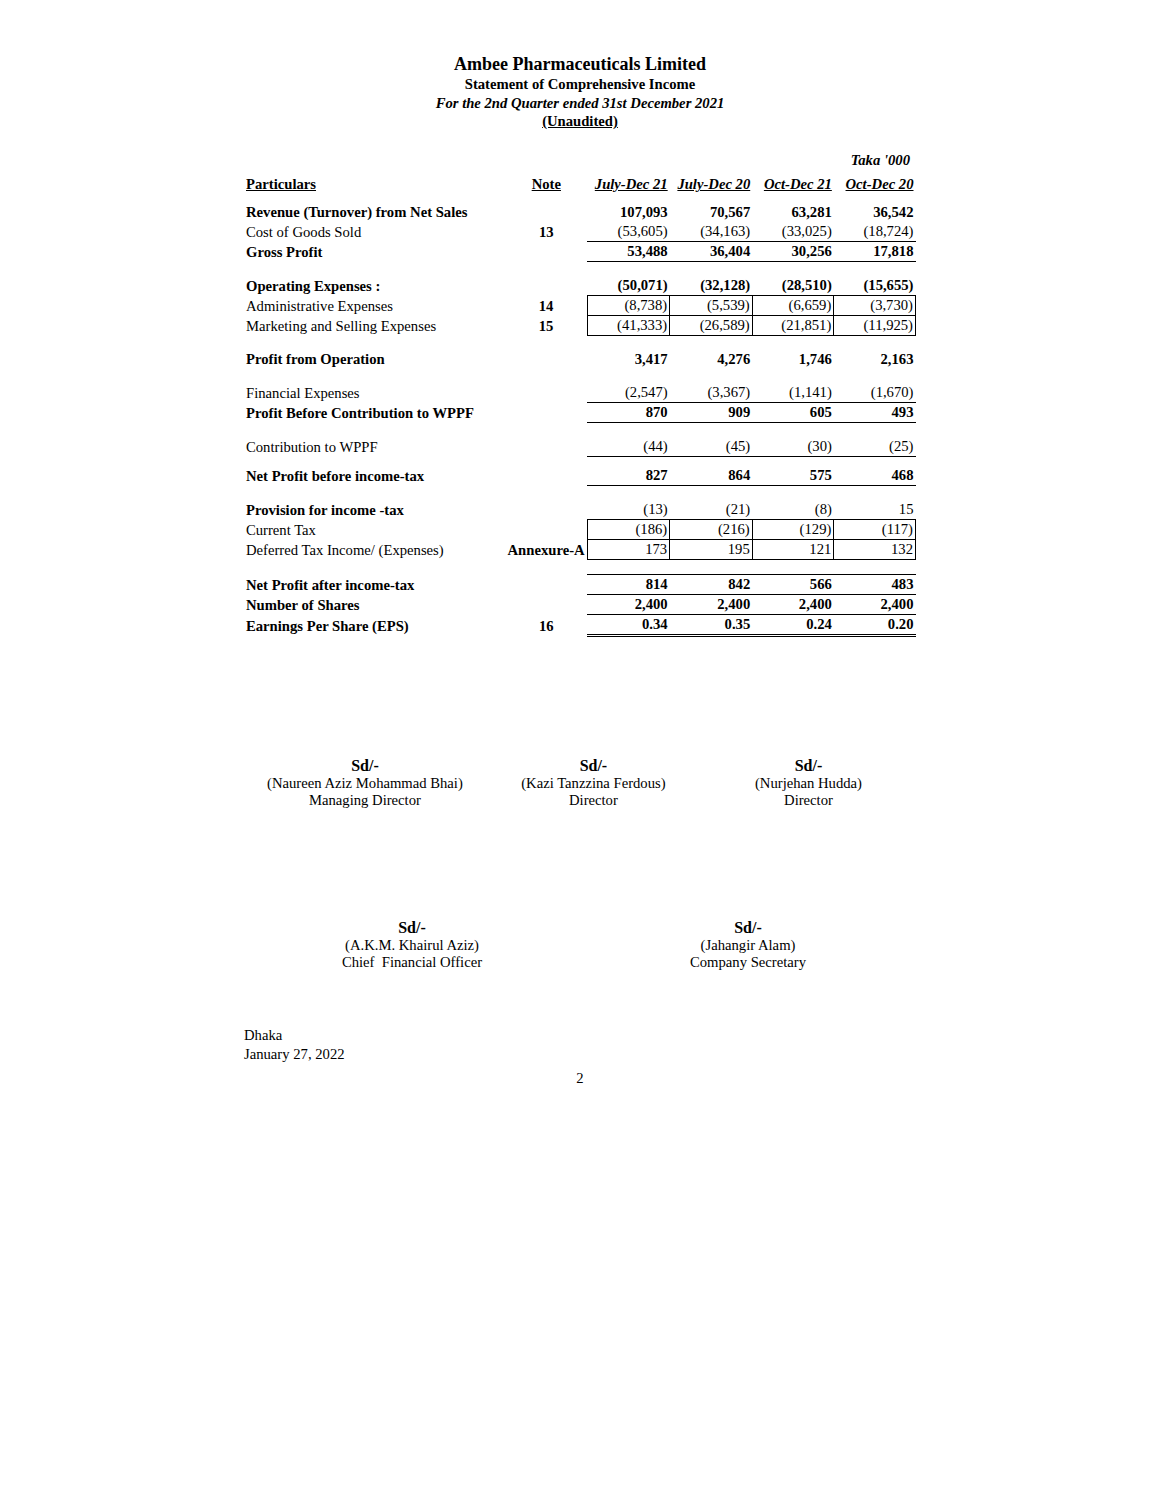Ambee Pharmaceuticals Limited
Statement of Comprehensive Income
For the 2nd Quarter ended 31st December 2021
(Unaudited)
Taka '000
| Particulars | Note | July-Dec 21 | July-Dec 20 | Oct-Dec 21 | Oct-Dec 20 |
| --- | --- | --- | --- | --- | --- |
| Revenue (Turnover) from Net Sales | | 107,093 | 70,567 | 63,281 | 36,542 |
| Cost of Goods Sold | 13 | (53,605) | (34,163) | (33,025) | (18,724) |
| Gross Profit | | 53,488 | 36,404 | 30,256 | 17,818 |
| Operating Expenses : | | (50,071) | (32,128) | (28,510) | (15,655) |
| Administrative Expenses | 14 | (8,738) | (5,539) | (6,659) | (3,730) |
| Marketing and Selling Expenses | 15 | (41,333) | (26,589) | (21,851) | (11,925) |
| Profit from Operation | | 3,417 | 4,276 | 1,746 | 2,163 |
| Financial Expenses | | (2,547) | (3,367) | (1,141) | (1,670) |
| Profit Before Contribution to WPPF | | 870 | 909 | 605 | 493 |
| Contribution to WPPF | | (44) | (45) | (30) | (25) |
| Net Profit before income-tax | | 827 | 864 | 575 | 468 |
| Provision for income -tax | | (13) | (21) | (8) | 15 |
| Current Tax | | (186) | (216) | (129) | (117) |
| Deferred Tax Income/ (Expenses) | Annexure-A | 173 | 195 | 121 | 132 |
| Net Profit after income-tax | | 814 | 842 | 566 | 483 |
| Number of Shares | | 2,400 | 2,400 | 2,400 | 2,400 |
| Earnings Per Share (EPS) | 16 | 0.34 | 0.35 | 0.24 | 0.20 |
| Sd/- | Sd/- | Sd/- |
| (Naureen Aziz Mohammad Bhai) | (Kazi Tanzzina Ferdous) | (Nurjehan Hudda) |
| Managing Director | Director | Director |
| Sd/- | Sd/- |
| (A.K.M. Khairul Aziz) | (Jahangir Alam) |
| Chief Financial Officer | Company Secretary |
Dhaka
January 27, 2022
2